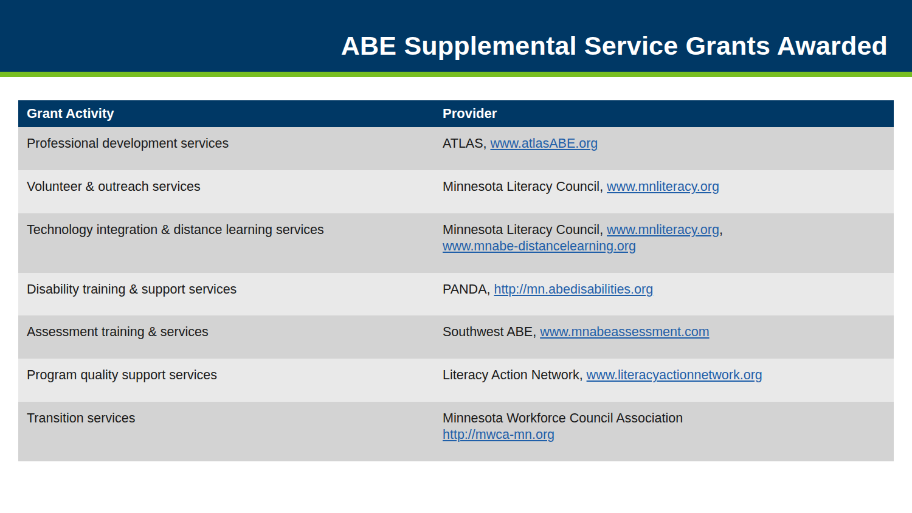ABE Supplemental Service Grants Awarded
| Grant Activity | Provider |
| --- | --- |
| Professional development services | ATLAS, www.atlasABE.org |
| Volunteer & outreach services | Minnesota Literacy Council, www.mnliteracy.org |
| Technology integration & distance learning services | Minnesota Literacy Council, www.mnliteracy.org , www.mnabe-distancelearning.org |
| Disability training & support services | PANDA, http://mn.abedisabilities.org |
| Assessment training & services | Southwest ABE, www.mnabeassessment.com |
| Program quality support services | Literacy Action Network, www.literacyactionnetwork.org |
| Transition services | Minnesota Workforce Council Association http://mwca-mn.org |